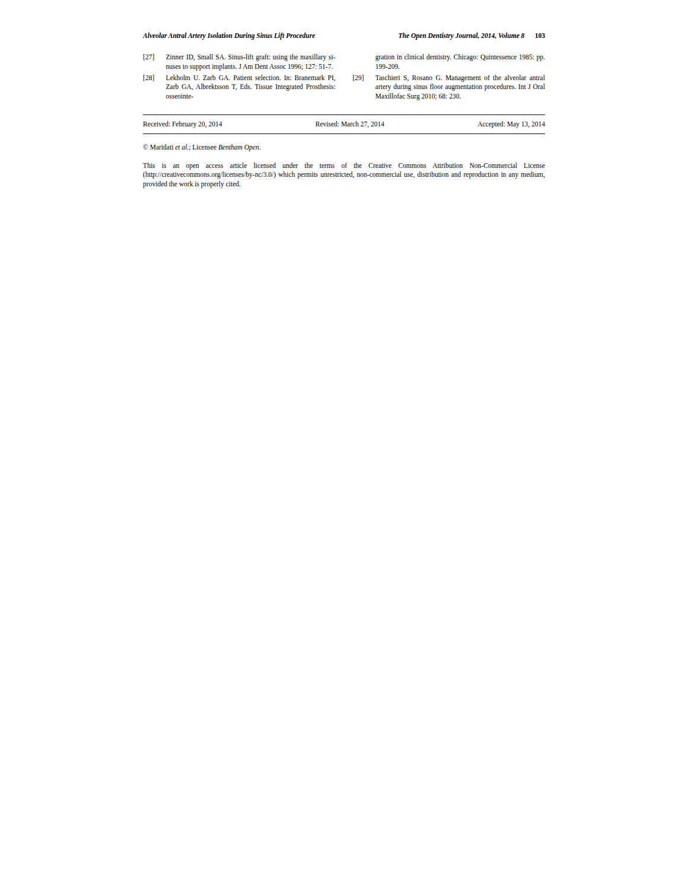Alveolar Antral Artery Isolation During Sinus Lift Procedure
The Open Dentistry Journal, 2014, Volume 8103
[27]
Zinner ID, Small SA. Sinus-lift graft: using the maxillary sinuses to support implants. J Am Dent Assoc 1996; 127: 51-7.
[28]
Lekholm U. Zarb GA. Patient selection. In: Branemark PI, Zarb GA, Albrektsson T, Eds. Tissue Integrated Prosthesis: osseointe-
gration in clinical dentistry. Chicago: Quintessence 1985: pp. 199-209.
[29]
Taschieri S, Rosano G. Management of the alveolar antral artery during sinus floor augmentation procedures. Int J Oral Maxillofac Surg 2010; 68: 230.
Received: February 20, 2014 Revised: March 27, 2014 Accepted: May 13, 2014
© Maridati et al.; Licensee Bentham Open.
This is an open access article licensed under the terms of the Creative Commons Attribution Non-Commercial License (http://creativecommons.org/licenses/by-nc/3.0/) which permits unrestricted, non-commercial use, distribution and reproduction in any medium, provided the work is properly cited.